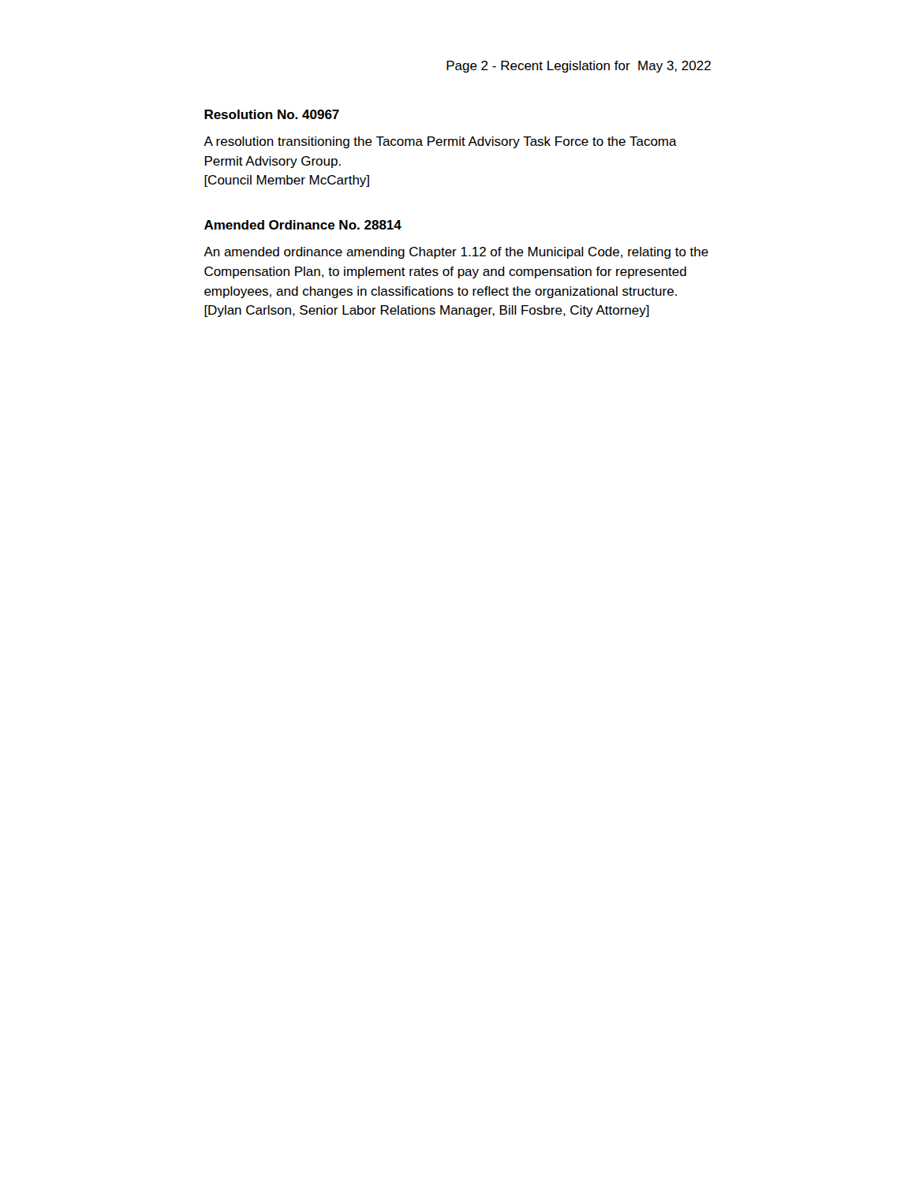Page 2 - Recent Legislation for May 3, 2022
Resolution No. 40967
A resolution transitioning the Tacoma Permit Advisory Task Force to the Tacoma Permit Advisory Group.
[Council Member McCarthy]
Amended Ordinance No. 28814
An amended ordinance amending Chapter 1.12 of the Municipal Code, relating to the Compensation Plan, to implement rates of pay and compensation for represented employees, and changes in classifications to reflect the organizational structure.
[Dylan Carlson, Senior Labor Relations Manager, Bill Fosbre, City Attorney]